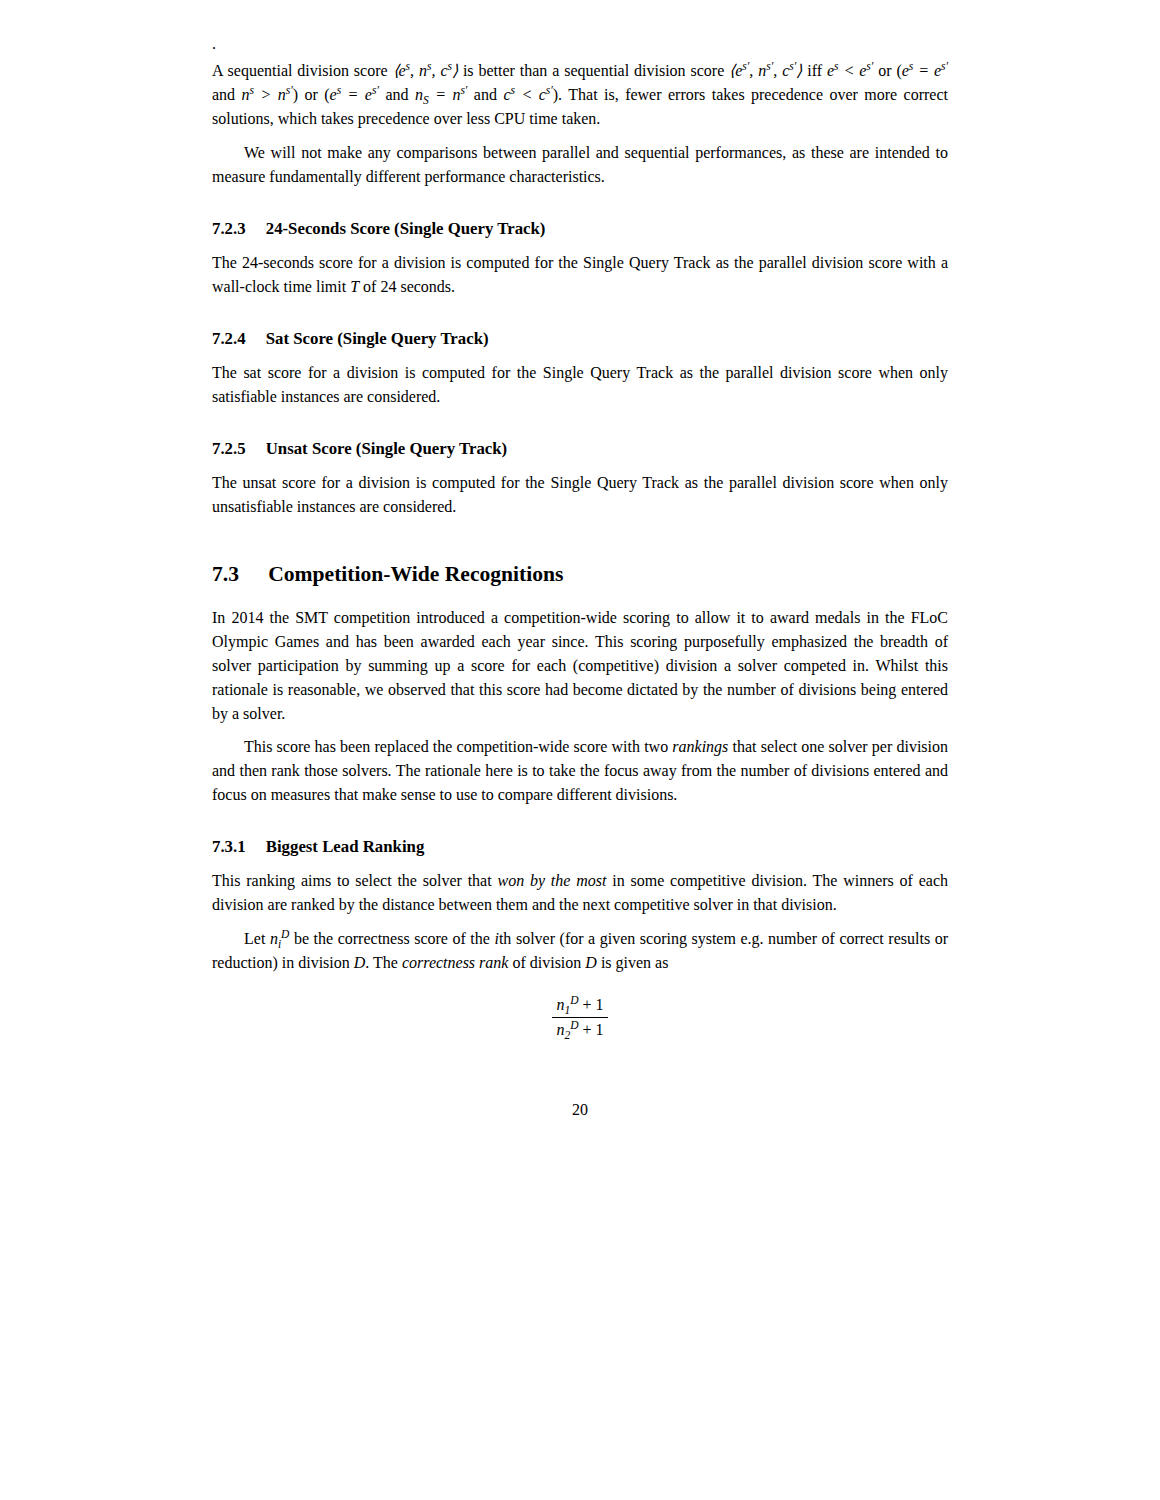.
A sequential division score ⟨es, ns, cs⟩ is better than a sequential division score ⟨es′, ns′, cs′⟩ iff es < es′ or (es = es′ and ns > ns′) or (es = es′ and nS = ns′ and cs < cs′). That is, fewer errors takes precedence over more correct solutions, which takes precedence over less CPU time taken.
We will not make any comparisons between parallel and sequential performances, as these are intended to measure fundamentally different performance characteristics.
7.2.324-Seconds Score (Single Query Track)
The 24-seconds score for a division is computed for the Single Query Track as the parallel division score with a wall-clock time limit T of 24 seconds.
7.2.4 Sat Score (Single Query Track)
The sat score for a division is computed for the Single Query Track as the parallel division score when only satisfiable instances are considered.
7.2.5 Unsat Score (Single Query Track)
The unsat score for a division is computed for the Single Query Track as the parallel division score when only unsatisfiable instances are considered.
7.3 Competition-Wide Recognitions
In 2014 the SMT competition introduced a competition-wide scoring to allow it to award medals in the FLoC Olympic Games and has been awarded each year since. This scoring purposefully emphasized the breadth of solver participation by summing up a score for each (competitive) division a solver competed in. Whilst this rationale is reasonable, we observed that this score had become dictated by the number of divisions being entered by a solver.
This score has been replaced the competition-wide score with two rankings that select one solver per division and then rank those solvers. The rationale here is to take the focus away from the number of divisions entered and focus on measures that make sense to use to compare different divisions.
7.3.1 Biggest Lead Ranking
This ranking aims to select the solver that won by the most in some competitive division. The winners of each division are ranked by the distance between them and the next competitive solver in that division.
Let niD be the correctness score of the ith solver (for a given scoring system e.g. number of correct results or reduction) in division D. The correctness rank of division D is given as
n1D + 1 n2D + 1
20